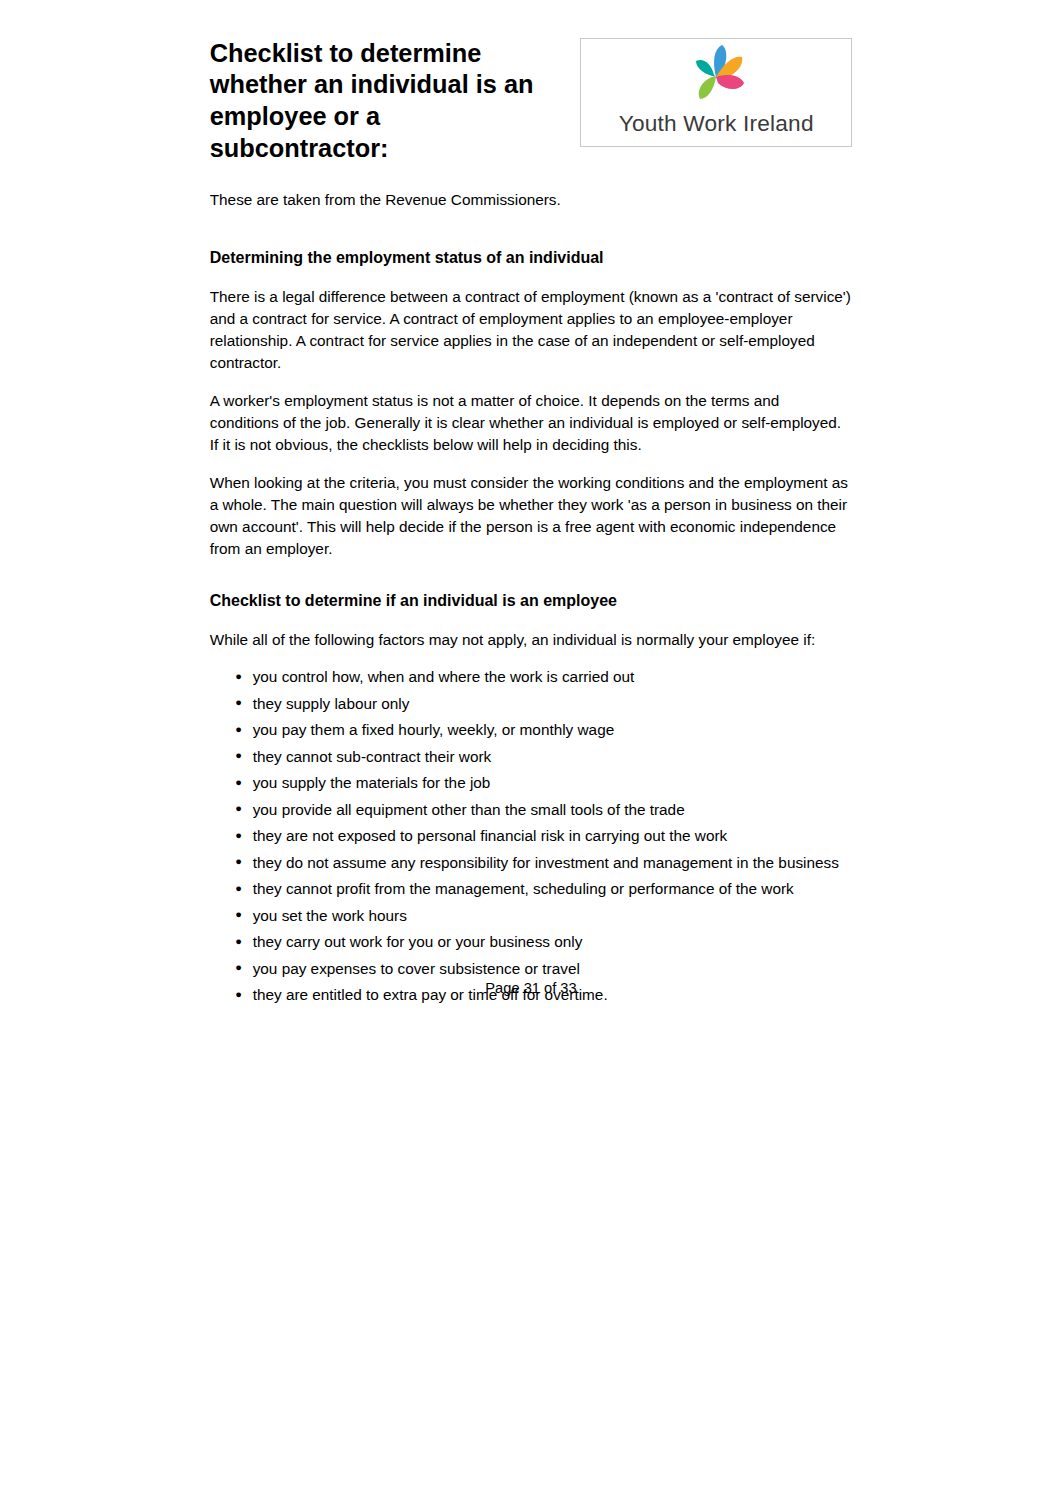Checklist to determine whether an individual is an employee or a subcontractor:
Youth Work Ireland
These are taken from the Revenue Commissioners.
Determining the employment status of an individual
There is a legal difference between a contract of employment (known as a 'contract of service') and a contract for service. A contract of employment applies to an employee-employer relationship. A contract for service applies in the case of an independent or self-employed contractor.
A worker's employment status is not a matter of choice. It depends on the terms and conditions of the job. Generally it is clear whether an individual is employed or self-employed. If it is not obvious, the checklists below will help in deciding this.
When looking at the criteria, you must consider the working conditions and the employment as a whole. The main question will always be whether they work 'as a person in business on their own account'. This will help decide if the person is a free agent with economic independence from an employer.
Checklist to determine if an individual is an employee
While all of the following factors may not apply, an individual is normally your employee if:
you control how, when and where the work is carried out
they supply labour only
you pay them a fixed hourly, weekly, or monthly wage
they cannot sub-contract their work
you supply the materials for the job
you provide all equipment other than the small tools of the trade
they are not exposed to personal financial risk in carrying out the work
they do not assume any responsibility for investment and management in the business
they cannot profit from the management, scheduling or performance of the work
you set the work hours
they carry out work for you or your business only
you pay expenses to cover subsistence or travel
they are entitled to extra pay or time off for overtime.
Page 31 of 33